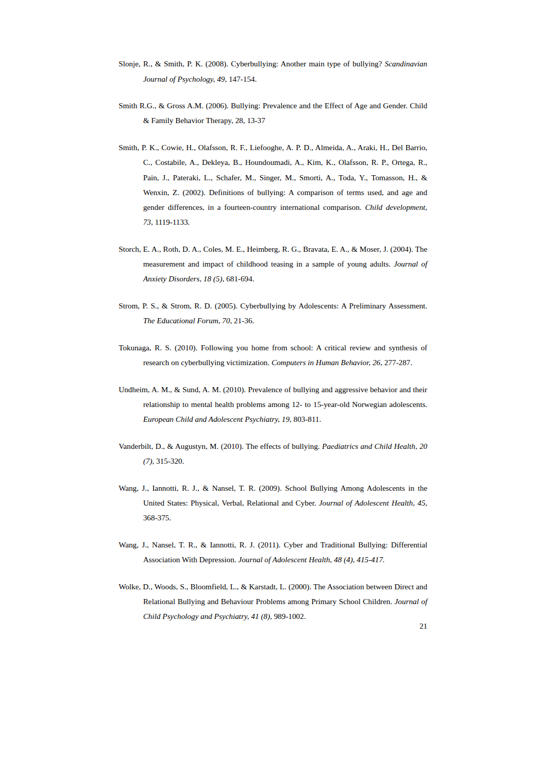Slonje, R., & Smith, P. K. (2008). Cyberbullying: Another main type of bullying? Scandinavian Journal of Psychology, 49, 147-154.
Smith R.G., & Gross A.M. (2006). Bullying: Prevalence and the Effect of Age and Gender. Child & Family Behavior Therapy, 28, 13-37
Smith, P. K., Cowie, H., Olafsson, R. F., Liefooghe, A. P. D., Almeida, A., Araki, H., Del Barrio, C., Costabile, A., Dekleya, B., Houndoumadi, A., Kim, K., Olafsson, R. P., Ortega, R., Pain, J., Pateraki, L., Schafer, M., Singer, M., Smorti, A., Toda, Y., Tomasson, H., & Wenxin, Z. (2002). Definitions of bullying: A comparison of terms used, and age and gender differences, in a fourteen-country international comparison. Child development, 73, 1119-1133.
Storch, E. A., Roth, D. A., Coles, M. E., Heimberg, R. G., Bravata, E. A., & Moser, J. (2004). The measurement and impact of childhood teasing in a sample of young adults. Journal of Anxiety Disorders, 18 (5), 681-694.
Strom, P. S., & Strom, R. D. (2005). Cyberbullying by Adolescents: A Preliminary Assessment. The Educational Forum, 70, 21-36.
Tokunaga, R. S. (2010). Following you home from school: A critical review and synthesis of research on cyberbullying victimization. Computers in Human Behavior, 26, 277-287.
Undheim, A. M., & Sund, A. M. (2010). Prevalence of bullying and aggressive behavior and their relationship to mental health problems among 12- to 15-year-old Norwegian adolescents. European Child and Adolescent Psychiatry, 19, 803-811.
Vanderbilt, D., & Augustyn, M. (2010). The effects of bullying. Paediatrics and Child Health, 20 (7), 315-320.
Wang, J., Iannotti, R. J., & Nansel, T. R. (2009). School Bullying Among Adolescents in the United States: Physical, Verbal, Relational and Cyber. Journal of Adolescent Health, 45, 368-375.
Wang, J., Nansel, T. R., & Iannotti, R. J. (2011). Cyber and Traditional Bullying: Differential Association With Depression. Journal of Adolescent Health, 48 (4), 415-417.
Wolke, D., Woods, S., Bloomfield, L., & Karstadt, L. (2000). The Association between Direct and Relational Bullying and Behaviour Problems among Primary School Children. Journal of Child Psychology and Psychiatry, 41 (8), 989-1002.
21